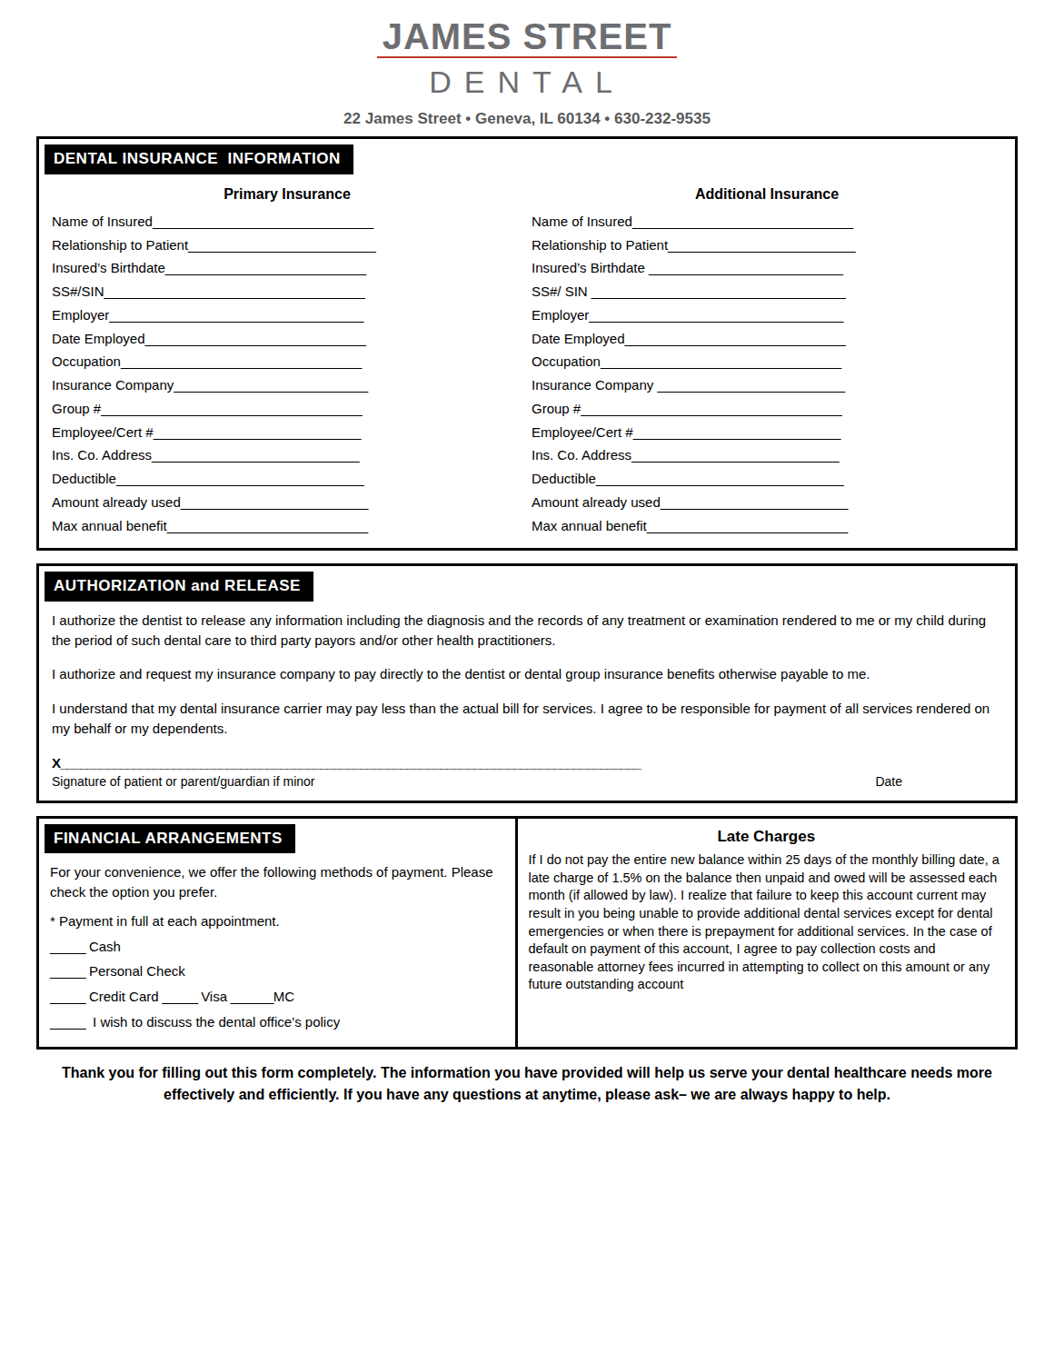JAMES STREET
DENTAL
22 James Street • Geneva, IL 60134 • 630-232-9535
DENTAL INSURANCE INFORMATION
Primary Insurance
Name of Insured_________________________________
Relationship to Patient____________________________
Insured’s Birthdate______________________________
SS#/SIN_______________________________________
Employer______________________________________
Date Employed_________________________________
Occupation____________________________________
Insurance Company_____________________________
Group #_______________________________________
Employee/Cert #_______________________________
Ins. Co. Address_______________________________
Deductible_____________________________________
Amount already used____________________________
Max annual benefit______________________________
Additional Insurance
Name of Insured_________________________________
Relationship to Patient____________________________
Insured’s Birthdate _____________________________
SS#/ SIN ______________________________________
Employer______________________________________
Date Employed_________________________________
Occupation____________________________________
Insurance Company ____________________________
Group #_______________________________________
Employee/Cert #_______________________________
Ins. Co. Address_______________________________
Deductible_____________________________________
Amount already used____________________________
Max annual benefit______________________________
AUTHORIZATION and RELEASE
I authorize the dentist to release any information including the diagnosis and the records of any treatment or examination rendered to me or my child during the period of such dental care to third party payors and/or other health practitioners.
I authorize and request my insurance company to pay directly to the dentist or dental group insurance benefits otherwise payable to me.
I understand that my dental insurance carrier may pay less than the actual bill for services. I agree to be responsible for payment of all services rendered on my behalf or my dependents.
X_______________________________________________________________________________________
Signature of patient or parent/guardian if minor Date
FINANCIAL ARRANGEMENTS
For your convenience, we offer the following methods of payment. Please check the option you prefer.
* Payment in full at each appointment.
_____ Cash
_____ Personal Check
_____ Credit Card _____ Visa ______MC
_____ I wish to discuss the dental office’s policy
Late Charges
If I do not pay the entire new balance within 25 days of the monthly billing date, a late charge of 1.5% on the balance then unpaid and owed will be assessed each month (if allowed by law). I realize that failure to keep this account current may result in you being unable to provide additional dental services except for dental emergencies or when there is prepayment for additional services. In the case of default on payment of this account, I agree to pay collection costs and reasonable attorney fees incurred in attempting to collect on this amount or any future outstanding account
Thank you for filling out this form completely. The information you have provided will help us serve your dental healthcare needs more effectively and efficiently. If you have any questions at anytime, please ask– we are always happy to help.